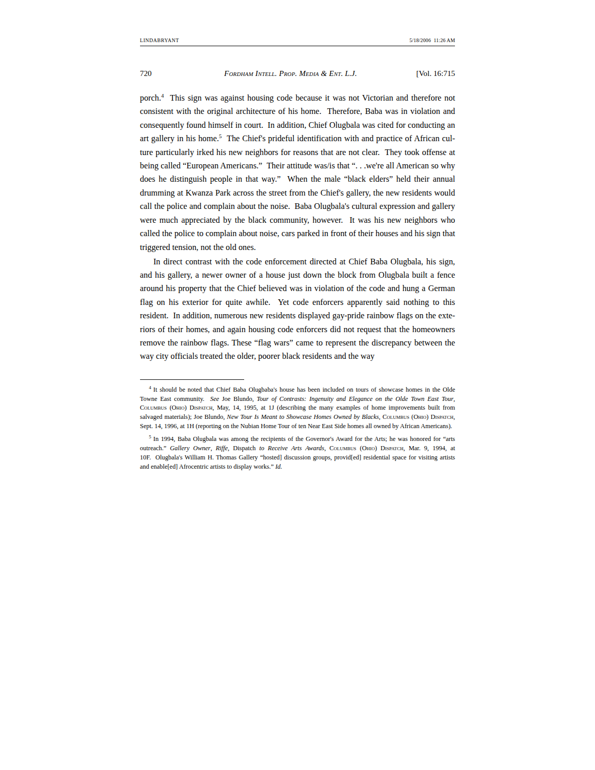LindaBryant 5/18/2006 11:26 AM
720 Fordham Intell. Prop. Media & Ent. L.J. [Vol. 16:715
porch.4 This sign was against housing code because it was not Victorian and therefore not consistent with the original architecture of his home. Therefore, Baba was in violation and consequently found himself in court. In addition, Chief Olugbala was cited for conducting an art gallery in his home.5 The Chief's prideful identification with and practice of African culture particularly irked his new neighbors for reasons that are not clear. They took offense at being called “European Americans.” Their attitude was/is that “. . .we're all American so why does he distinguish people in that way.” When the male “black elders” held their annual drumming at Kwanza Park across the street from the Chief's gallery, the new residents would call the police and complain about the noise. Baba Olugbala's cultural expression and gallery were much appreciated by the black community, however. It was his new neighbors who called the police to complain about noise, cars parked in front of their houses and his sign that triggered tension, not the old ones.
In direct contrast with the code enforcement directed at Chief Baba Olugbala, his sign, and his gallery, a newer owner of a house just down the block from Olugbala built a fence around his property that the Chief believed was in violation of the code and hung a German flag on his exterior for quite awhile. Yet code enforcers apparently said nothing to this resident. In addition, numerous new residents displayed gay-pride rainbow flags on the exteriors of their homes, and again housing code enforcers did not request that the homeowners remove the rainbow flags. These “flag wars” came to represent the discrepancy between the way city officials treated the older, poorer black residents and the way
4 It should be noted that Chief Baba Olugbaba's house has been included on tours of showcase homes in the Olde Towne East community. See Joe Blundo, Tour of Contrasts: Ingenuity and Elegance on the Olde Town East Tour, Columbus (Ohio) Dispatch, May, 14, 1995, at 1J (describing the many examples of home improvements built from salvaged materials); Joe Blundo, New Tour Is Meant to Showcase Homes Owned by Blacks, Columbus (Ohio) Dispatch, Sept. 14, 1996, at 1H (reporting on the Nubian Home Tour of ten Near East Side homes all owned by African Americans).
5 In 1994, Baba Olugbala was among the recipients of the Governor's Award for the Arts; he was honored for “arts outreach.” Gallery Owner, Riffe, Dispatch to Receive Arts Awards, Columbus (Ohio) Dispatch, Mar. 9, 1994, at 10F. Olugbala's William H. Thomas Gallery “hosted] discussion groups, provid[ed] residential space for visiting artists and enable[ed] Afrocentric artists to display works.” Id.